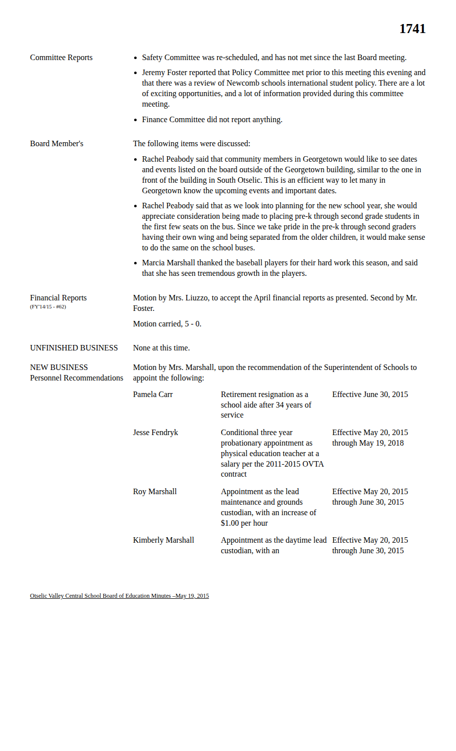1741
| Committee Reports | Safety Committee was re-scheduled, and has not met since the last Board meeting. Jeremy Foster reported that Policy Committee met prior to this meeting this evening and that there was a review of Newcomb schools international student policy. There are a lot of exciting opportunities, and a lot of information provided during this committee meeting. Finance Committee did not report anything. |
| Board Member's | The following items were discussed: Rachel Peabody said that community members in Georgetown would like to see dates and events listed on the board outside of the Georgetown building, similar to the one in front of the building in South Otselic. This is an efficient way to let many in Georgetown know the upcoming events and important dates. Rachel Peabody said that as we look into planning for the new school year, she would appreciate consideration being made to placing pre-k through second grade students in the first few seats on the bus. Since we take pride in the pre-k through second graders having their own wing and being separated from the older children, it would make sense to do the same on the school buses. Marcia Marshall thanked the baseball players for their hard work this season, and said that she has seen tremendous growth in the players. |
| Financial Reports (FY'14/15 - #62) | Motion by Mrs. Liuzzo, to accept the April financial reports as presented. Second by Mr. Foster. Motion carried, 5 - 0. |
| UNFINISHED BUSINESS | None at this time. |
| NEW BUSINESS Personnel Recommendations | Motion by Mrs. Marshall, upon the recommendation of the Superintendent of Schools to appoint the following: / Pamela Carr / Retirement resignation as a school aide after 34 years of service / Effective June 30, 2015 / / Jesse Fendryk / Conditional three year probationary appointment as physical education teacher at a salary per the 2011-2015 OVTA contract / Effective May 20, 2015 through May 19, 2018 / / Roy Marshall / Appointment as the lead maintenance and grounds custodian, with an increase of $1.00 per hour / Effective May 20, 2015 through June 30, 2015 / / Kimberly Marshall / Appointment as the daytime lead custodian, with an / Effective May 20, 2015 through June 30, 2015 / |
Otselic Valley Central School Board of Education Minutes –May 19, 2015